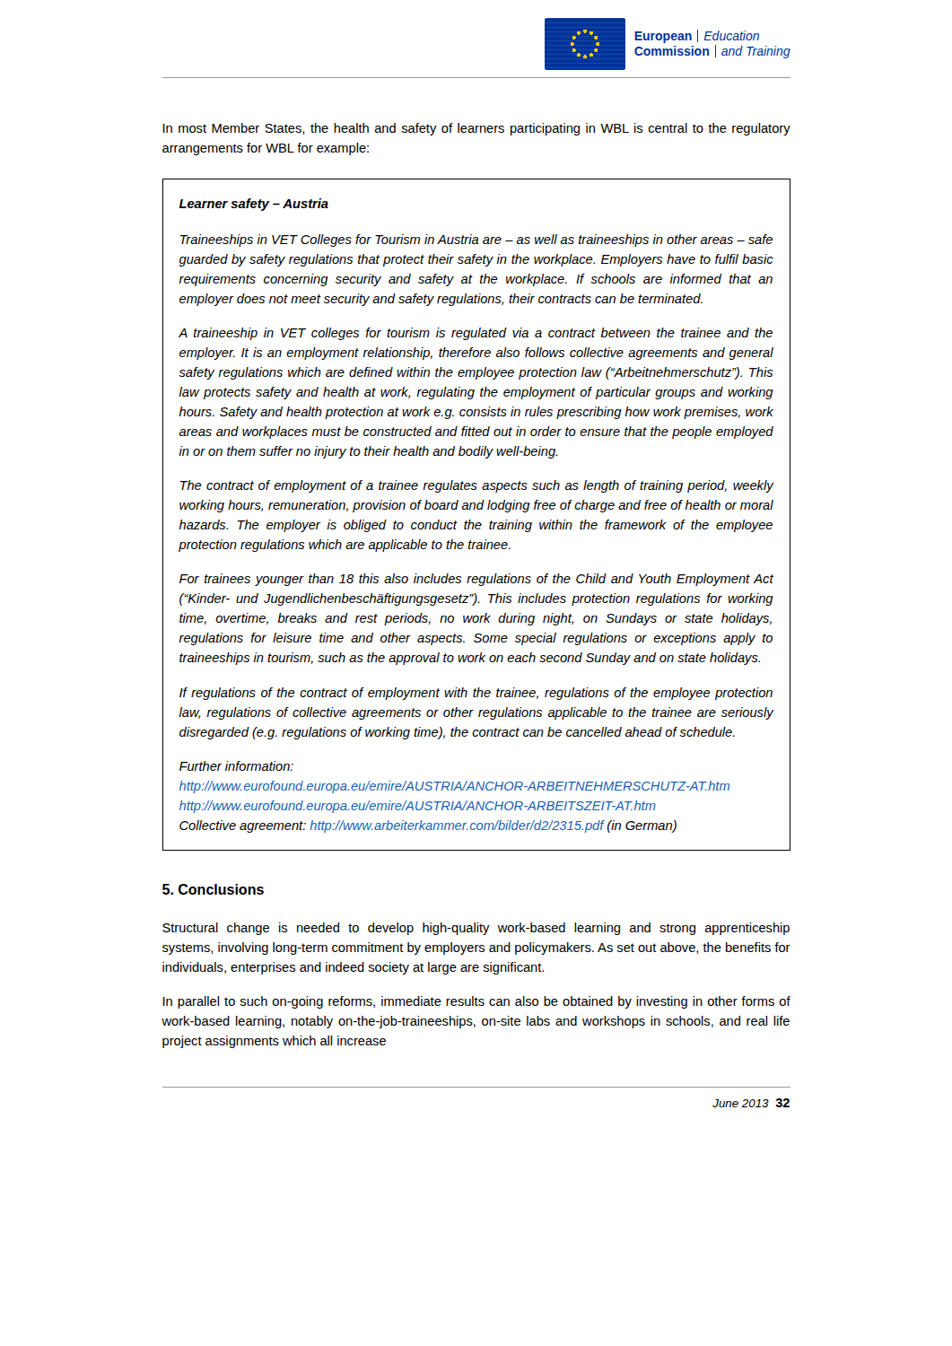European Education
Commission and Training
In most Member States, the health and safety of learners participating in WBL is central to the regulatory arrangements for WBL for example:
Learner safety – Austria
Traineeships in VET Colleges for Tourism in Austria are – as well as traineeships in other areas – safe guarded by safety regulations that protect their safety in the workplace. Employers have to fulfil basic requirements concerning security and safety at the workplace. If schools are informed that an employer does not meet security and safety regulations, their contracts can be terminated.
A traineeship in VET colleges for tourism is regulated via a contract between the trainee and the employer. It is an employment relationship, therefore also follows collective agreements and general safety regulations which are defined within the employee protection law (“Arbeitnehmerschutz”). This law protects safety and health at work, regulating the employment of particular groups and working hours. Safety and health protection at work e.g. consists in rules prescribing how work premises, work areas and workplaces must be constructed and fitted out in order to ensure that the people employed in or on them suffer no injury to their health and bodily well-being.
The contract of employment of a trainee regulates aspects such as length of training period, weekly working hours, remuneration, provision of board and lodging free of charge and free of health or moral hazards. The employer is obliged to conduct the training within the framework of the employee protection regulations which are applicable to the trainee.
For trainees younger than 18 this also includes regulations of the Child and Youth Employment Act (“Kinder- und Jugendlichenbeschäftigungsgesetz”). This includes protection regulations for working time, overtime, breaks and rest periods, no work during night, on Sundays or state holidays, regulations for leisure time and other aspects. Some special regulations or exceptions apply to traineeships in tourism, such as the approval to work on each second Sunday and on state holidays.
If regulations of the contract of employment with the trainee, regulations of the employee protection law, regulations of collective agreements or other regulations applicable to the trainee are seriously disregarded (e.g. regulations of working time), the contract can be cancelled ahead of schedule.
Further information:
http://www.eurofound.europa.eu/emire/AUSTRIA/ANCHOR-ARBEITNEHMERSCHUTZ-AT.htm
http://www.eurofound.europa.eu/emire/AUSTRIA/ANCHOR-ARBEITSZEIT-AT.htm
Collective agreement: http://www.arbeiterkammer.com/bilder/d2/2315.pdf (in German)
5. Conclusions
Structural change is needed to develop high-quality work-based learning and strong apprenticeship systems, involving long-term commitment by employers and policymakers. As set out above, the benefits for individuals, enterprises and indeed society at large are significant.
In parallel to such on-going reforms, immediate results can also be obtained by investing in other forms of work-based learning, notably on-the-job-traineeships, on-site labs and workshops in schools, and real life project assignments which all increase
June 2013 32